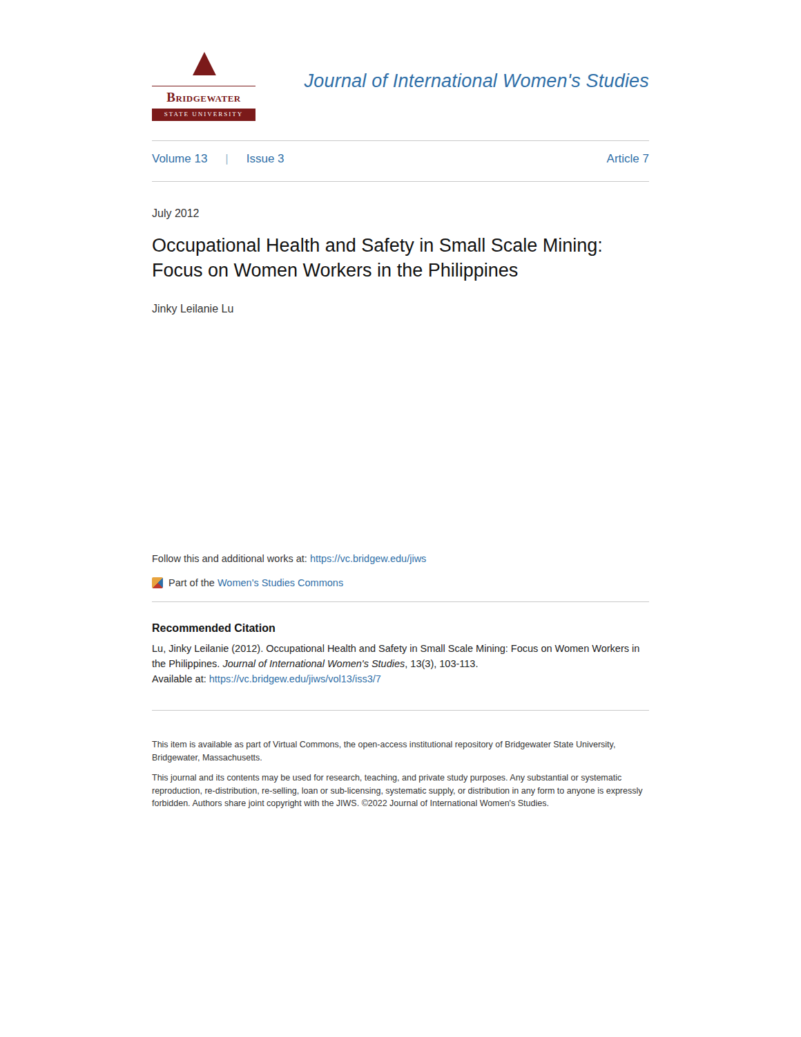▲
Bridgewater
STATE UNIVERSITY
Journal of International Women's Studies
Volume 13|Issue 3
Article 7
July 2012
Occupational Health and Safety in Small Scale Mining: Focus on Women Workers in the Philippines
Jinky Leilanie Lu
Follow this and additional works at: https://vc.bridgew.edu/jiws
Part of the Women's Studies Commons
Recommended Citation
Lu, Jinky Leilanie (2012). Occupational Health and Safety in Small Scale Mining: Focus on Women Workers in the Philippines. Journal of International Women's Studies, 13(3), 103-113.
Available at: https://vc.bridgew.edu/jiws/vol13/iss3/7
This item is available as part of Virtual Commons, the open-access institutional repository of Bridgewater State University, Bridgewater, Massachusetts.
This journal and its contents may be used for research, teaching, and private study purposes. Any substantial or systematic reproduction, re-distribution, re-selling, loan or sub-licensing, systematic supply, or distribution in any form to anyone is expressly forbidden. Authors share joint copyright with the JIWS. ©2022 Journal of International Women's Studies.